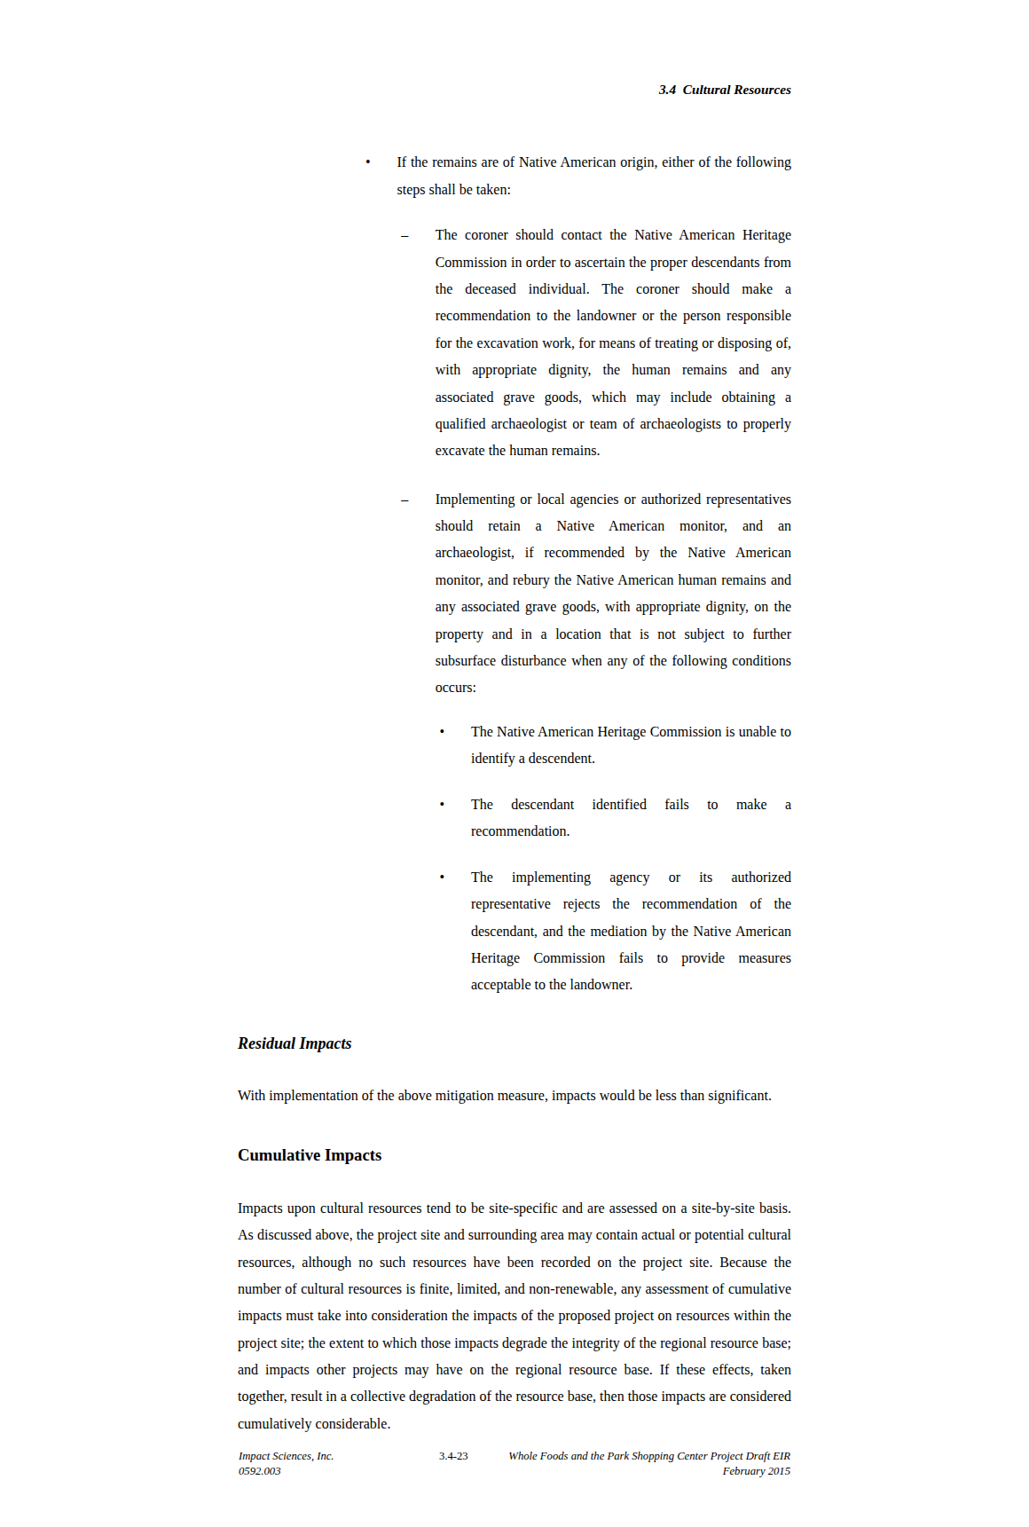3.4 Cultural Resources
If the remains are of Native American origin, either of the following steps shall be taken:
The coroner should contact the Native American Heritage Commission in order to ascertain the proper descendants from the deceased individual. The coroner should make a recommendation to the landowner or the person responsible for the excavation work, for means of treating or disposing of, with appropriate dignity, the human remains and any associated grave goods, which may include obtaining a qualified archaeologist or team of archaeologists to properly excavate the human remains.
Implementing or local agencies or authorized representatives should retain a Native American monitor, and an archaeologist, if recommended by the Native American monitor, and rebury the Native American human remains and any associated grave goods, with appropriate dignity, on the property and in a location that is not subject to further subsurface disturbance when any of the following conditions occurs:
The Native American Heritage Commission is unable to identify a descendent.
The descendant identified fails to make a recommendation.
The implementing agency or its authorized representative rejects the recommendation of the descendant, and the mediation by the Native American Heritage Commission fails to provide measures acceptable to the landowner.
Residual Impacts
With implementation of the above mitigation measure, impacts would be less than significant.
Cumulative Impacts
Impacts upon cultural resources tend to be site-specific and are assessed on a site-by-site basis. As discussed above, the project site and surrounding area may contain actual or potential cultural resources, although no such resources have been recorded on the project site. Because the number of cultural resources is finite, limited, and non-renewable, any assessment of cumulative impacts must take into consideration the impacts of the proposed project on resources within the project site; the extent to which those impacts degrade the integrity of the regional resource base; and impacts other projects may have on the regional resource base. If these effects, taken together, result in a collective degradation of the resource base, then those impacts are considered cumulatively considerable.
| Impact Sciences, Inc. 0592.003 | 3.4-23 | Whole Foods and the Park Shopping Center Project Draft EIR February 2015 |